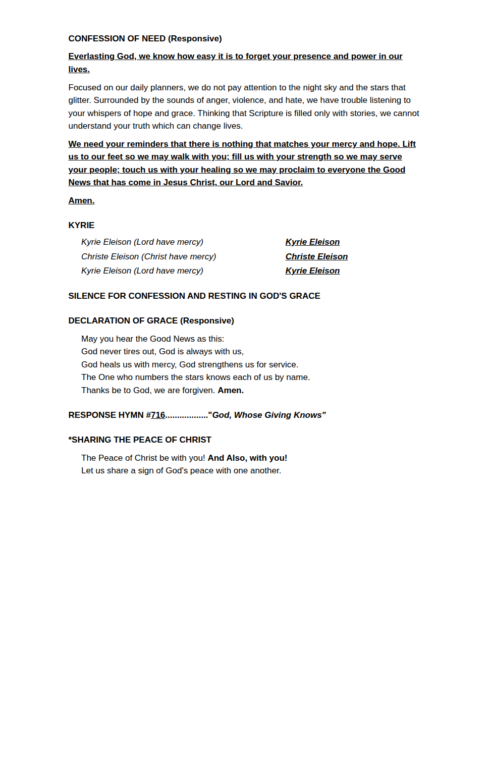CONFESSION OF NEED (Responsive)
Everlasting God, we know how easy it is to forget your presence and power in our lives.
Focused on our daily planners, we do not pay attention to the night sky and the stars that glitter. Surrounded by the sounds of anger, violence, and hate, we have trouble listening to your whispers of hope and grace. Thinking that Scripture is filled only with stories, we cannot understand your truth which can change lives.
We need your reminders that there is nothing that matches your mercy and hope. Lift us to our feet so we may walk with you; fill us with your strength so we may serve your people; touch us with your healing so we may proclaim to everyone the Good News that has come in Jesus Christ, our Lord and Savior.
Amen.
KYRIE
Kyrie Eleison (Lord have mercy) Kyrie Eleison
Christe Eleison (Christ have mercy) Christe Eleison
Kyrie Eleison (Lord have mercy) Kyrie Eleison
SILENCE FOR CONFESSION AND RESTING IN GOD'S GRACE
DECLARATION OF GRACE (Responsive)
May you hear the Good News as this:
God never tires out, God is always with us,
God heals us with mercy, God strengthens us for service.
The One who numbers the stars knows each of us by name.
Thanks be to God, we are forgiven. Amen.
RESPONSE HYMN #716.................."God, Whose Giving Knows"
*SHARING THE PEACE OF CHRIST
The Peace of Christ be with you! And Also, with you!
Let us share a sign of God's peace with one another.